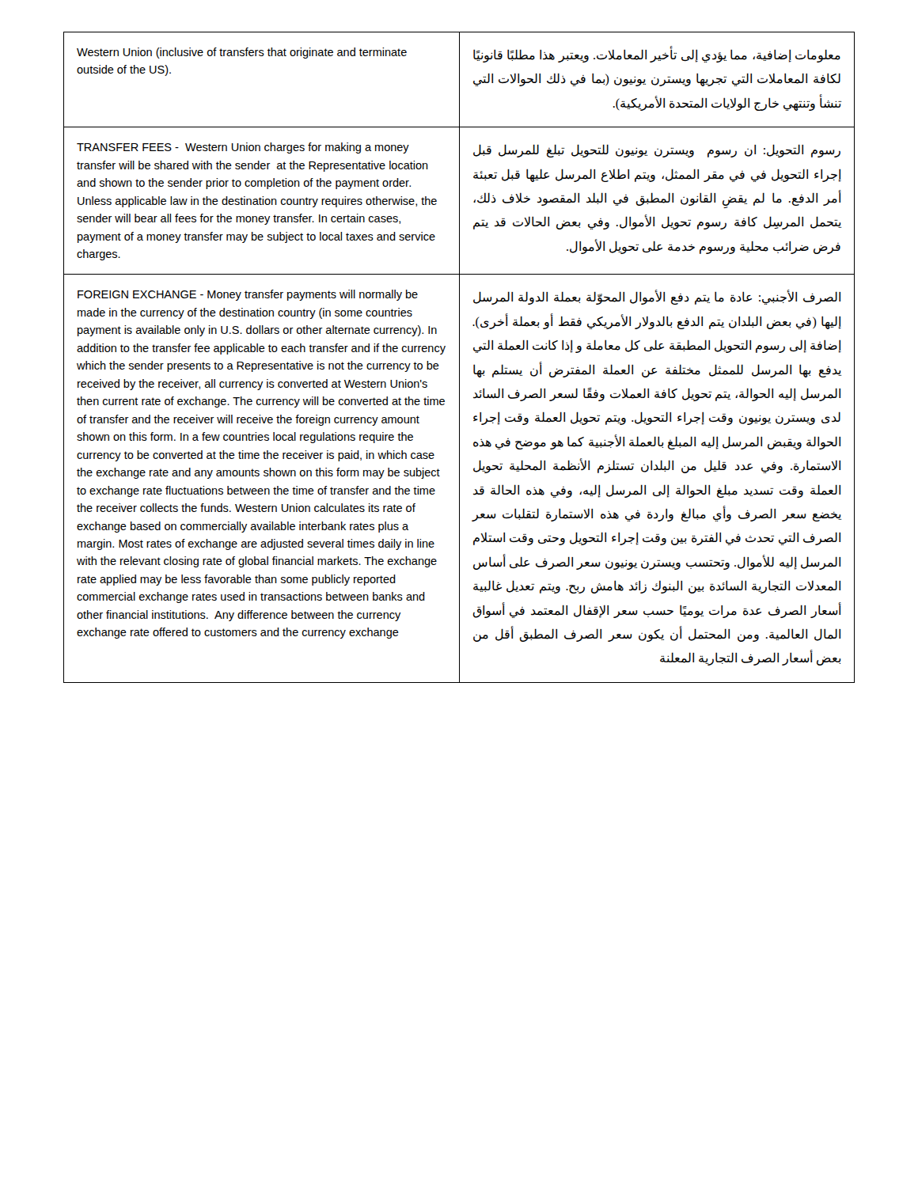| Western Union (inclusive of transfers that originate and terminate outside of the US). | معلومات إضافية، مما يؤدي إلى تأخير المعاملات. ويعتبر هذا مطلبًا قانونيًا لكافة المعاملات التي تجريها ويسترن يونيون (بما في ذلك الحوالات التي تنشأ وتنتهي خارج الولايات المتحدة الأمريكية). |
| TRANSFER FEES - Western Union charges for making a money transfer will be shared with the sender at the Representative location and shown to the sender prior to completion of the payment order. Unless applicable law in the destination country requires otherwise, the sender will bear all fees for the money transfer. In certain cases, payment of a money transfer may be subject to local taxes and service charges. | رسوم التحويل: ان رسوم ويسترن يونيون للتحويل تبلغ للمرسل قبل إجراء التحويل في في مقر الممثل، ويتم اطلاع المرسل عليها قبل تعبئة أمر الدفع. ما لم يقضِ القانون المطبق في البلد المقصود خلاف ذلك، يتحمل المرسِل كافة رسوم تحويل الأموال. وفي بعض الحالات قد يتم فرض ضرائب محلية ورسوم خدمة على تحويل الأموال. |
| FOREIGN EXCHANGE - Money transfer payments will normally be made in the currency of the destination country (in some countries payment is available only in U.S. dollars or other alternate currency). In addition to the transfer fee applicable to each transfer and if the currency which the sender presents to a Representative is not the currency to be received by the receiver, all currency is converted at Western Union's then current rate of exchange. The currency will be converted at the time of transfer and the receiver will receive the foreign currency amount shown on this form. In a few countries local regulations require the currency to be converted at the time the receiver is paid, in which case the exchange rate and any amounts shown on this form may be subject to exchange rate fluctuations between the time of transfer and the time the receiver collects the funds. Western Union calculates its rate of exchange based on commercially available interbank rates plus a margin. Most rates of exchange are adjusted several times daily in line with the relevant closing rate of global financial markets. The exchange rate applied may be less favorable than some publicly reported commercial exchange rates used in transactions between banks and other financial institutions. Any difference between the currency exchange rate offered to customers and the currency exchange | الصرف الأجنبي: عادة ما يتم دفع الأموال المحوّلة بعملة الدولة المرسل إليها (في بعض البلدان يتم الدفع بالدولار الأمريكي فقط أو بعملة أخرى). إضافة إلى رسوم التحويل المطبقة على كل معاملة و إذا كانت العملة التي يدفع بها المرسل للممثل مختلفة عن العملة المفترض أن يستلم بها المرسل إليه الحوالة، يتم تحويل كافة العملات وفقًا لسعر الصرف السائد لدى ويسترن يونيون وقت إجراء التحويل. ويتم تحويل العملة وقت إجراء الحوالة ويقبض المرسل إليه المبلغ بالعملة الأجنبية كما هو موضح في هذه الاستمارة. وفي عدد قليل من البلدان تستلزم الأنظمة المحلية تحويل العملة وقت تسديد مبلغ الحوالة إلى المرسل إليه، وفي هذه الحالة قد يخضع سعر الصرف وأي مبالغ واردة في هذه الاستمارة لتقلبات سعر الصرف التي تحدث في الفترة بين وقت إجراء التحويل وحتى وقت استلام المرسل إليه للأموال. وتحتسب ويسترن يونيون سعر الصرف على أساس المعدلات التجارية السائدة بين البنوك زائد هامش ربح. ويتم تعديل غالبية أسعار الصرف عدة مرات يوميًا حسب سعر الإقفال المعتمد في أسواق المال العالمية. ومن المحتمل أن يكون سعر الصرف المطبق أقل من بعض أسعار الصرف التجارية المعلنة |